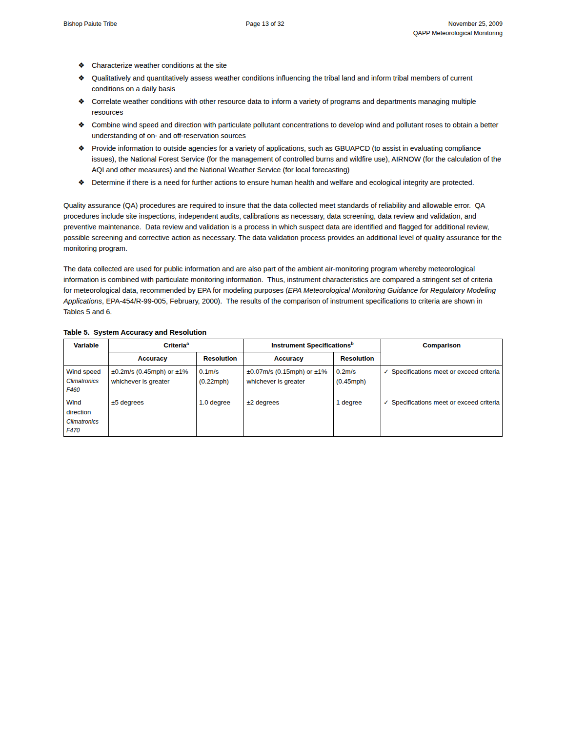Bishop Paiute Tribe
Page 13 of 32
November 25, 2009
QAPP Meteorological Monitoring
Characterize weather conditions at the site
Qualitatively and quantitatively assess weather conditions influencing the tribal land and inform tribal members of current conditions on a daily basis
Correlate weather conditions with other resource data to inform a variety of programs and departments managing multiple resources
Combine wind speed and direction with particulate pollutant concentrations to develop wind and pollutant roses to obtain a better understanding of on- and off-reservation sources
Provide information to outside agencies for a variety of applications, such as GBUAPCD (to assist in evaluating compliance issues), the National Forest Service (for the management of controlled burns and wildfire use), AIRNOW (for the calculation of the AQI and other measures) and the National Weather Service (for local forecasting)
Determine if there is a need for further actions to ensure human health and welfare and ecological integrity are protected.
Quality assurance (QA) procedures are required to insure that the data collected meet standards of reliability and allowable error. QA procedures include site inspections, independent audits, calibrations as necessary, data screening, data review and validation, and preventive maintenance. Data review and validation is a process in which suspect data are identified and flagged for additional review, possible screening and corrective action as necessary. The data validation process provides an additional level of quality assurance for the monitoring program.
The data collected are used for public information and are also part of the ambient air-monitoring program whereby meteorological information is combined with particulate monitoring information. Thus, instrument characteristics are compared a stringent set of criteria for meteorological data, recommended by EPA for modeling purposes (EPA Meteorological Monitoring Guidance for Regulatory Modeling Applications, EPA-454/R-99-005, February, 2000). The results of the comparison of instrument specifications to criteria are shown in Tables 5 and 6.
Table 5. System Accuracy and Resolution
| Variable | Criteria a | Instrument Specifications b | Comparison |
| --- | --- | --- | --- |
| Accuracy | Resolution | Accuracy | Resolution |
| Wind speed Climatronics F460 | ±0.2m/s (0.45mph) or ±1% whichever is greater | 0.1m/s (0.22mph) | ±0.07m/s (0.15mph) or ±1% whichever is greater | 0.2m/s (0.45mph) | ✓ Specifications meet or exceed criteria |
| Wind direction Climatronics F470 | ±5 degrees | 1.0 degree | ±2 degrees | 1 degree | ✓ Specifications meet or exceed criteria |